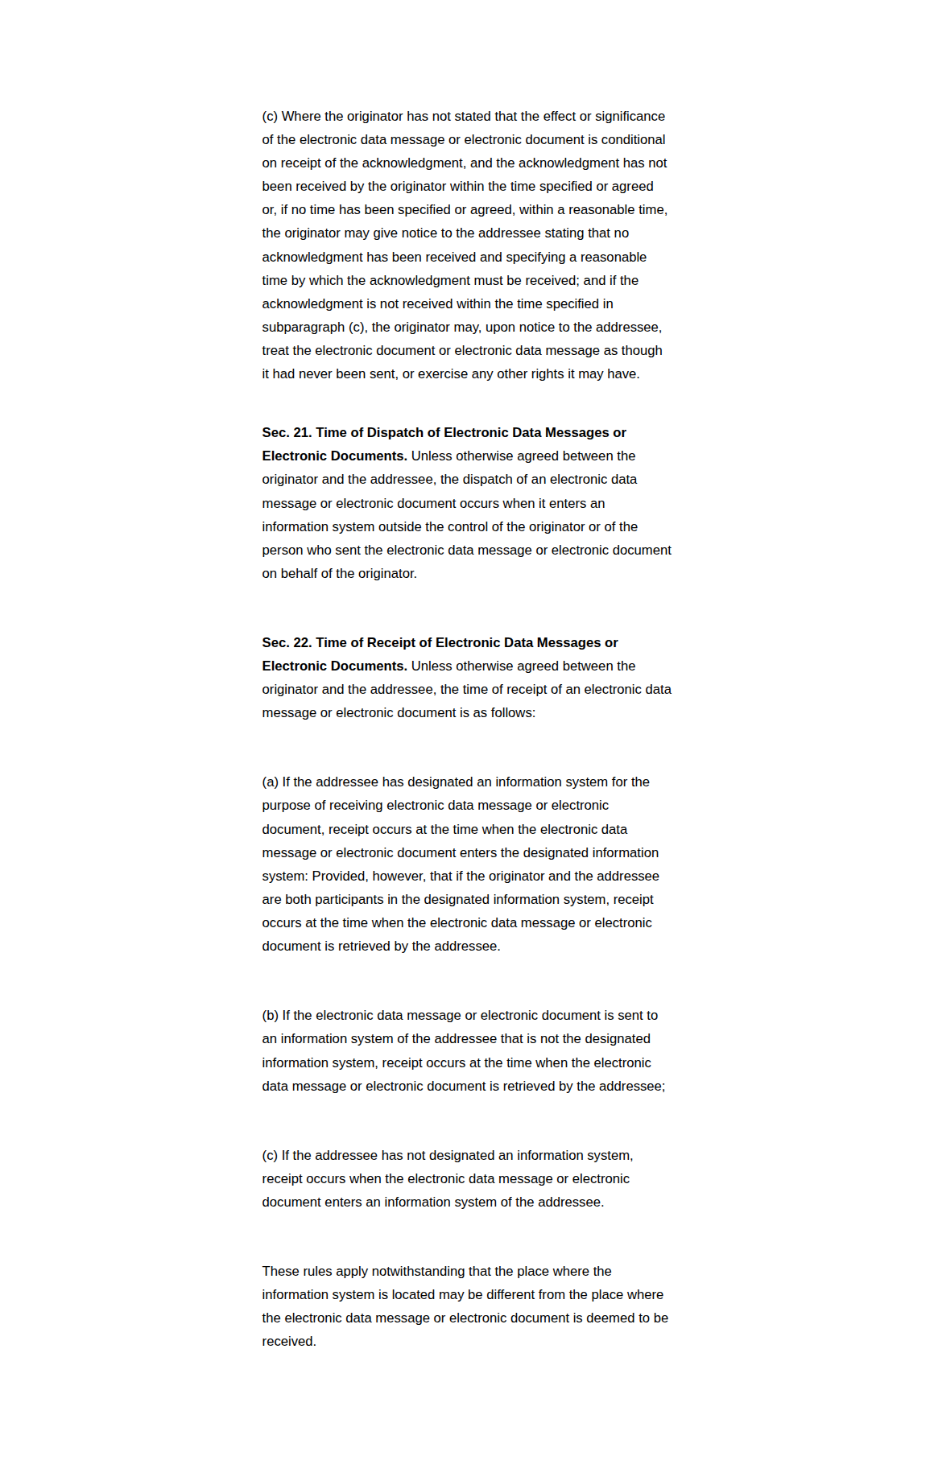(c) Where the originator has not stated that the effect or significance of the electronic data message or electronic document is conditional on receipt of the acknowledgment, and the acknowledgment has not been received by the originator within the time specified or agreed or, if no time has been specified or agreed, within a reasonable time, the originator may give notice to the addressee stating that no acknowledgment has been received and specifying a reasonable time by which the acknowledgment must be received; and if the acknowledgment is not received within the time specified in subparagraph (c), the originator may, upon notice to the addressee, treat the electronic document or electronic data message as though it had never been sent, or exercise any other rights it may have.
Sec. 21. Time of Dispatch of Electronic Data Messages or Electronic Documents. Unless otherwise agreed between the originator and the addressee, the dispatch of an electronic data message or electronic document occurs when it enters an information system outside the control of the originator or of the person who sent the electronic data message or electronic document on behalf of the originator.
Sec. 22. Time of Receipt of Electronic Data Messages or Electronic Documents. Unless otherwise agreed between the originator and the addressee, the time of receipt of an electronic data message or electronic document is as follows:
(a) If the addressee has designated an information system for the purpose of receiving electronic data message or electronic document, receipt occurs at the time when the electronic data message or electronic document enters the designated information system: Provided, however, that if the originator and the addressee are both participants in the designated information system, receipt occurs at the time when the electronic data message or electronic document is retrieved by the addressee.
(b) If the electronic data message or electronic document is sent to an information system of the addressee that is not the designated information system, receipt occurs at the time when the electronic data message or electronic document is retrieved by the addressee;
(c) If the addressee has not designated an information system, receipt occurs when the electronic data message or electronic document enters an information system of the addressee.
These rules apply notwithstanding that the place where the information system is located may be different from the place where the electronic data message or electronic document is deemed to be received.